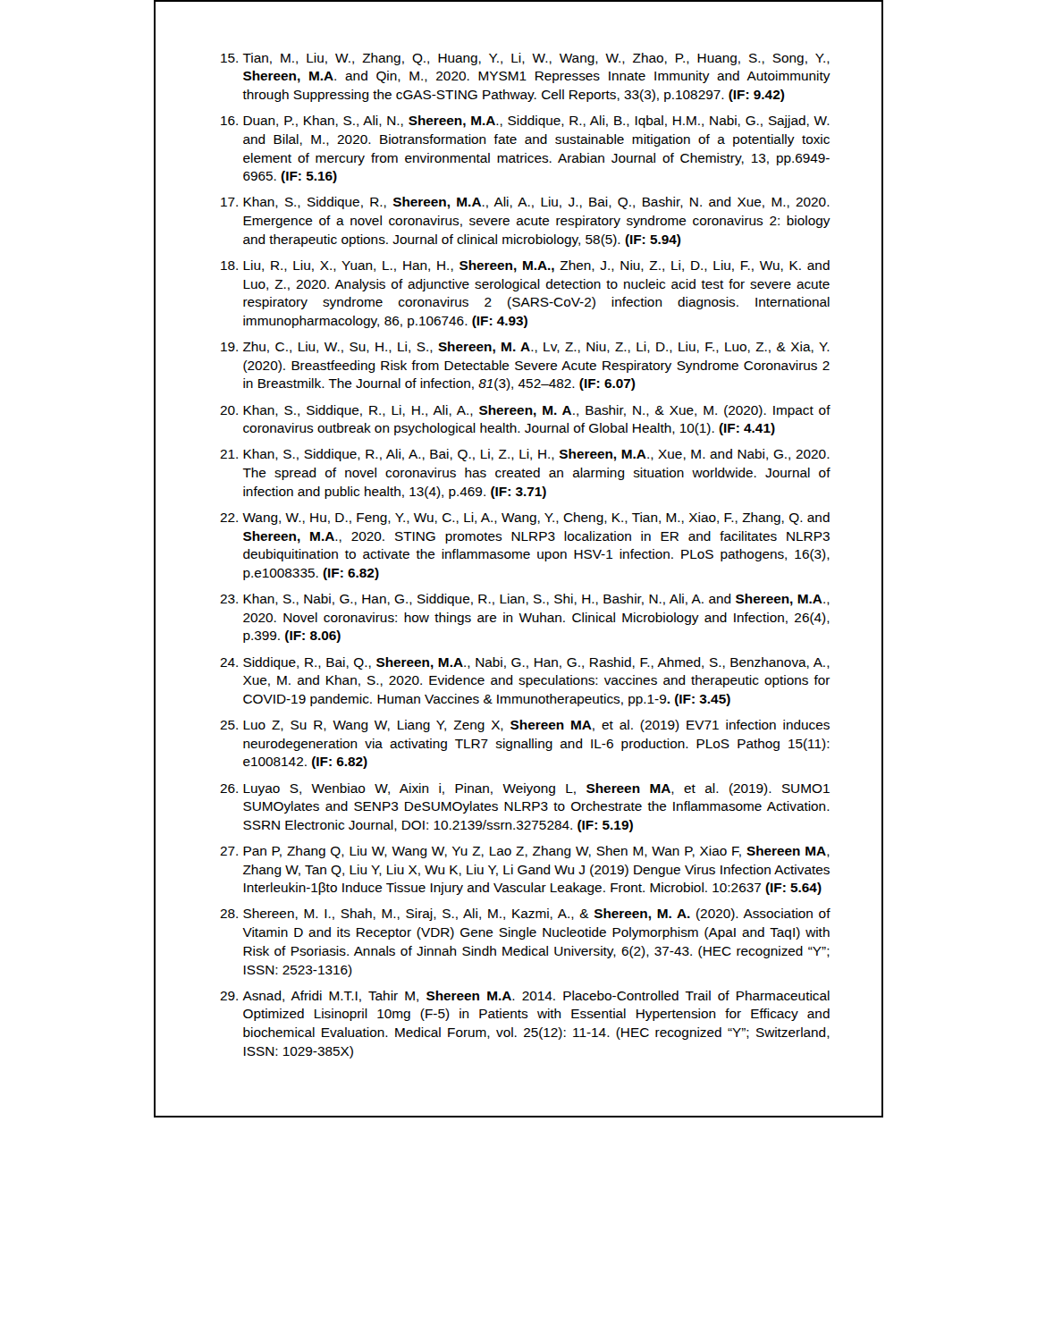Tian, M., Liu, W., Zhang, Q., Huang, Y., Li, W., Wang, W., Zhao, P., Huang, S., Song, Y., Shereen, M.A. and Qin, M., 2020. MYSM1 Represses Innate Immunity and Autoimmunity through Suppressing the cGAS-STING Pathway. Cell Reports, 33(3), p.108297. (IF: 9.42)
Duan, P., Khan, S., Ali, N., Shereen, M.A., Siddique, R., Ali, B., Iqbal, H.M., Nabi, G., Sajjad, W. and Bilal, M., 2020. Biotransformation fate and sustainable mitigation of a potentially toxic element of mercury from environmental matrices. Arabian Journal of Chemistry, 13, pp.6949-6965. (IF: 5.16)
Khan, S., Siddique, R., Shereen, M.A., Ali, A., Liu, J., Bai, Q., Bashir, N. and Xue, M., 2020. Emergence of a novel coronavirus, severe acute respiratory syndrome coronavirus 2: biology and therapeutic options. Journal of clinical microbiology, 58(5). (IF: 5.94)
Liu, R., Liu, X., Yuan, L., Han, H., Shereen, M.A., Zhen, J., Niu, Z., Li, D., Liu, F., Wu, K. and Luo, Z., 2020. Analysis of adjunctive serological detection to nucleic acid test for severe acute respiratory syndrome coronavirus 2 (SARS-CoV-2) infection diagnosis. International immunopharmacology, 86, p.106746. (IF: 4.93)
Zhu, C., Liu, W., Su, H., Li, S., Shereen, M. A., Lv, Z., Niu, Z., Li, D., Liu, F., Luo, Z., & Xia, Y. (2020). Breastfeeding Risk from Detectable Severe Acute Respiratory Syndrome Coronavirus 2 in Breastmilk. The Journal of infection, 81(3), 452–482. (IF: 6.07)
Khan, S., Siddique, R., Li, H., Ali, A., Shereen, M. A., Bashir, N., & Xue, M. (2020). Impact of coronavirus outbreak on psychological health. Journal of Global Health, 10(1). (IF: 4.41)
Khan, S., Siddique, R., Ali, A., Bai, Q., Li, Z., Li, H., Shereen, M.A., Xue, M. and Nabi, G., 2020. The spread of novel coronavirus has created an alarming situation worldwide. Journal of infection and public health, 13(4), p.469. (IF: 3.71)
Wang, W., Hu, D., Feng, Y., Wu, C., Li, A., Wang, Y., Cheng, K., Tian, M., Xiao, F., Zhang, Q. and Shereen, M.A., 2020. STING promotes NLRP3 localization in ER and facilitates NLRP3 deubiquitination to activate the inflammasome upon HSV-1 infection. PLoS pathogens, 16(3), p.e1008335. (IF: 6.82)
Khan, S., Nabi, G., Han, G., Siddique, R., Lian, S., Shi, H., Bashir, N., Ali, A. and Shereen, M.A., 2020. Novel coronavirus: how things are in Wuhan. Clinical Microbiology and Infection, 26(4), p.399. (IF: 8.06)
Siddique, R., Bai, Q., Shereen, M.A., Nabi, G., Han, G., Rashid, F., Ahmed, S., Benzhanova, A., Xue, M. and Khan, S., 2020. Evidence and speculations: vaccines and therapeutic options for COVID-19 pandemic. Human Vaccines & Immunotherapeutics, pp.1-9. (IF: 3.45)
Luo Z, Su R, Wang W, Liang Y, Zeng X, Shereen MA, et al. (2019) EV71 infection induces neurodegeneration via activating TLR7 signalling and IL-6 production. PLoS Pathog 15(11): e1008142. (IF: 6.82)
Luyao S, Wenbiao W, Aixin i, Pinan, Weiyong L, Shereen MA, et al. (2019). SUMO1 SUMOylates and SENP3 DeSUMOylates NLRP3 to Orchestrate the Inflammasome Activation. SSRN Electronic Journal, DOI: 10.2139/ssrn.3275284. (IF: 5.19)
Pan P, Zhang Q, Liu W, Wang W, Yu Z, Lao Z, Zhang W, Shen M, Wan P, Xiao F, Shereen MA, Zhang W, Tan Q, Liu Y, Liu X, Wu K, Liu Y, Li Gand Wu J (2019) Dengue Virus Infection Activates Interleukin-1βto Induce Tissue Injury and Vascular Leakage. Front. Microbiol. 10:2637 (IF: 5.64)
Shereen, M. I., Shah, M., Siraj, S., Ali, M., Kazmi, A., & Shereen, M. A. (2020). Association of Vitamin D and its Receptor (VDR) Gene Single Nucleotide Polymorphism (ApaI and TaqI) with Risk of Psoriasis. Annals of Jinnah Sindh Medical University, 6(2), 37-43. (HEC recognized “Y”; ISSN: 2523-1316)
Asnad, Afridi M.T.I, Tahir M, Shereen M.A. 2014. Placebo-Controlled Trail of Pharmaceutical Optimized Lisinopril 10mg (F-5) in Patients with Essential Hypertension for Efficacy and biochemical Evaluation. Medical Forum, vol. 25(12): 11-14. (HEC recognized “Y”; Switzerland, ISSN: 1029-385X)